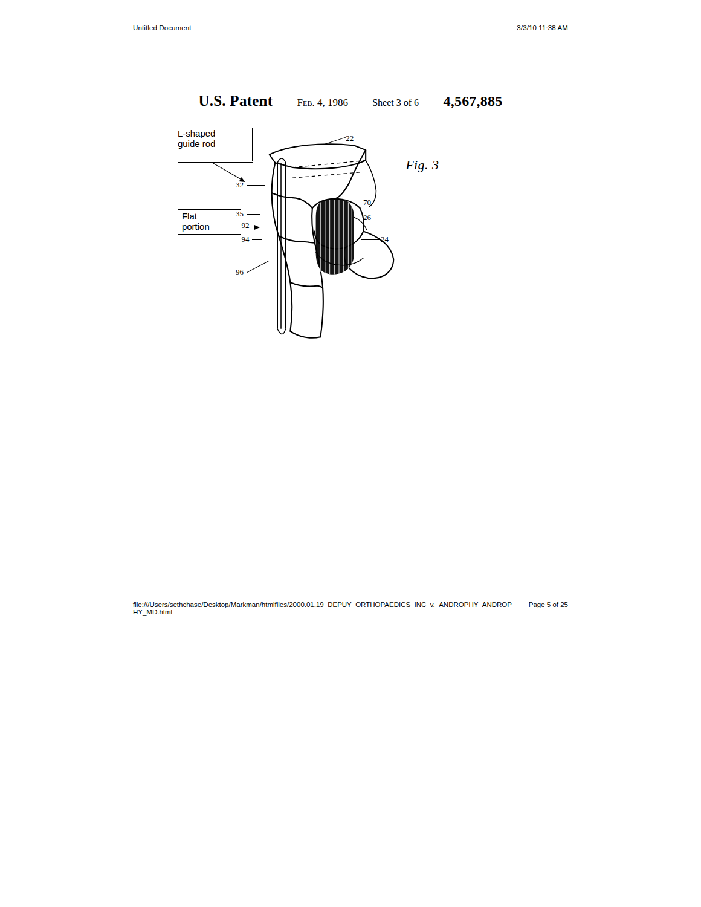Untitled Document
3/3/10 11:38 AM
U.S. Patent Feb. 4, 1986 Sheet 3 of 6 4,567,885
L-shaped
guide rod
Flat
portion
Fig. 3
22
32
35
92
94
96
70
26
24
file:///Users/sethchase/Desktop/Markman/htmlfiles/2000.01.19_DEPUY_ORTHOPAEDICS_INC_v._ANDROPHY_ANDROPHY_MD.html
Page 5 of 25